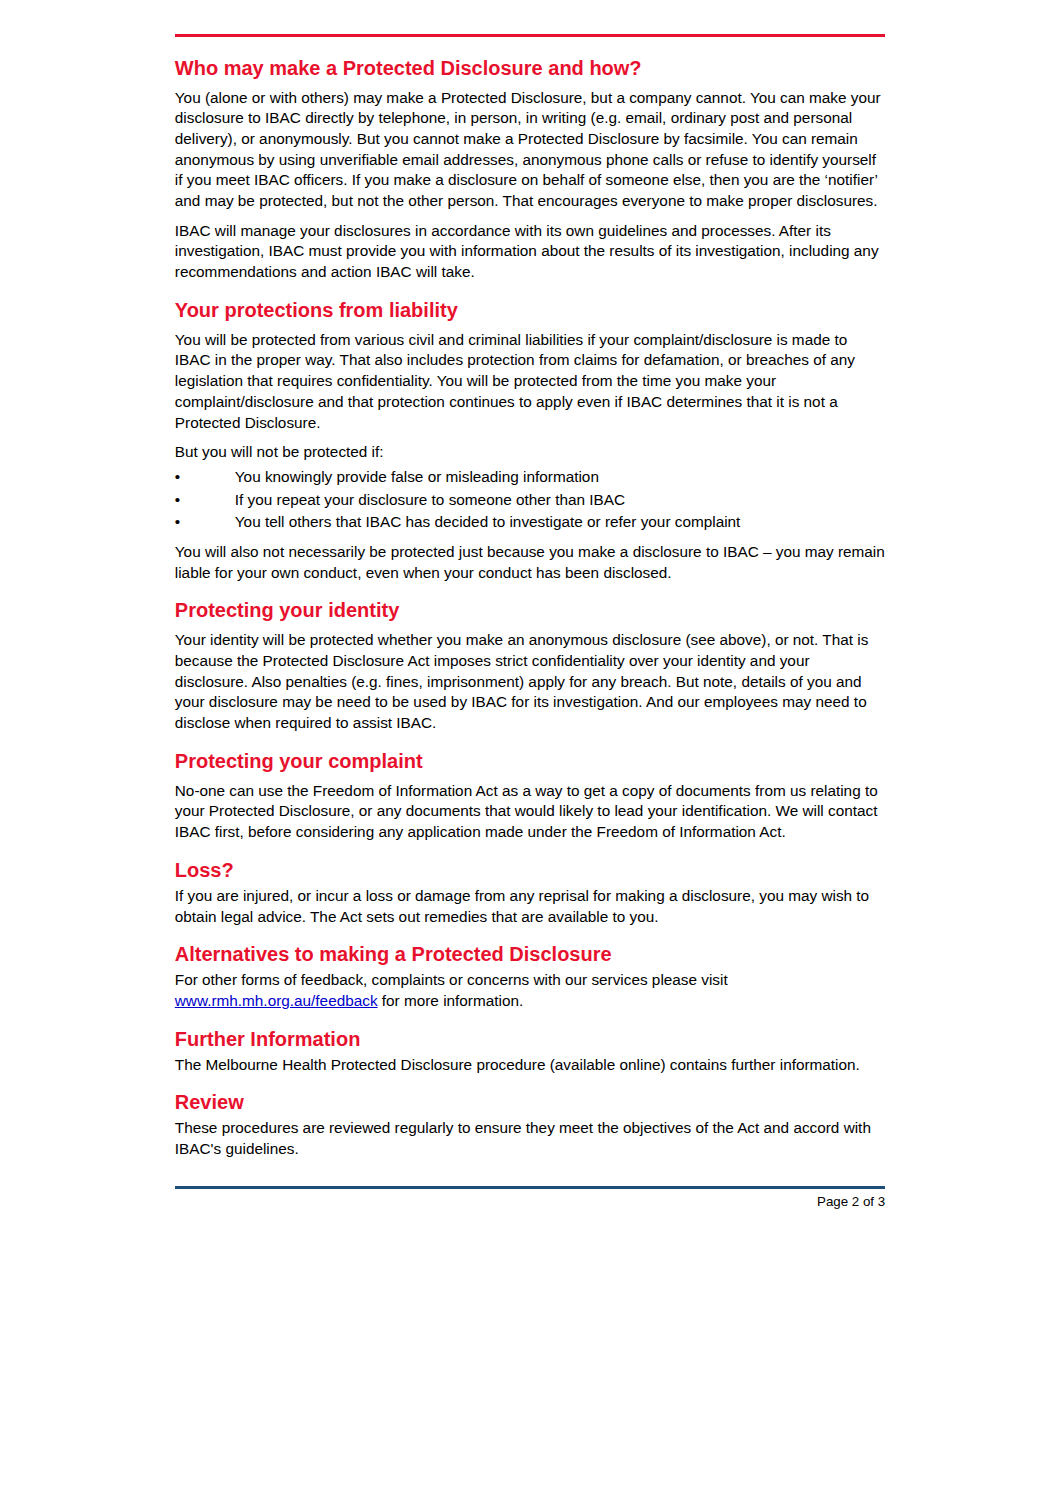Who may make a Protected Disclosure and how?
You (alone or with others) may make a Protected Disclosure, but a company cannot. You can make your disclosure to IBAC directly by telephone, in person, in writing (e.g. email, ordinary post and personal delivery), or anonymously. But you cannot make a Protected Disclosure by facsimile. You can remain anonymous by using unverifiable email addresses, anonymous phone calls or refuse to identify yourself if you meet IBAC officers. If you make a disclosure on behalf of someone else, then you are the ‘notifier’ and may be protected, but not the other person. That encourages everyone to make proper disclosures.
IBAC will manage your disclosures in accordance with its own guidelines and processes. After its investigation, IBAC must provide you with information about the results of its investigation, including any recommendations and action IBAC will take.
Your protections from liability
You will be protected from various civil and criminal liabilities if your complaint/disclosure is made to IBAC in the proper way. That also includes protection from claims for defamation, or breaches of any legislation that requires confidentiality. You will be protected from the time you make your complaint/disclosure and that protection continues to apply even if IBAC determines that it is not a Protected Disclosure.
But you will not be protected if:
•You knowingly provide false or misleading information
•If you repeat your disclosure to someone other than IBAC
•You tell others that IBAC has decided to investigate or refer your complaint
You will also not necessarily be protected just because you make a disclosure to IBAC – you may remain liable for your own conduct, even when your conduct has been disclosed.
Protecting your identity
Your identity will be protected whether you make an anonymous disclosure (see above), or not. That is because the Protected Disclosure Act imposes strict confidentiality over your identity and your disclosure. Also penalties (e.g. fines, imprisonment) apply for any breach. But note, details of you and your disclosure may be need to be used by IBAC for its investigation. And our employees may need to disclose when required to assist IBAC.
Protecting your complaint
No-one can use the Freedom of Information Act as a way to get a copy of documents from us relating to your Protected Disclosure, or any documents that would likely to lead your identification. We will contact IBAC first, before considering any application made under the Freedom of Information Act.
Loss?
If you are injured, or incur a loss or damage from any reprisal for making a disclosure, you may wish to obtain legal advice. The Act sets out remedies that are available to you.
Alternatives to making a Protected Disclosure
For other forms of feedback, complaints or concerns with our services please visit www.rmh.mh.org.au/feedback for more information.
Further Information
The Melbourne Health Protected Disclosure procedure (available online) contains further information.
Review
These procedures are reviewed regularly to ensure they meet the objectives of the Act and accord with IBAC's guidelines.
Page 2 of 3